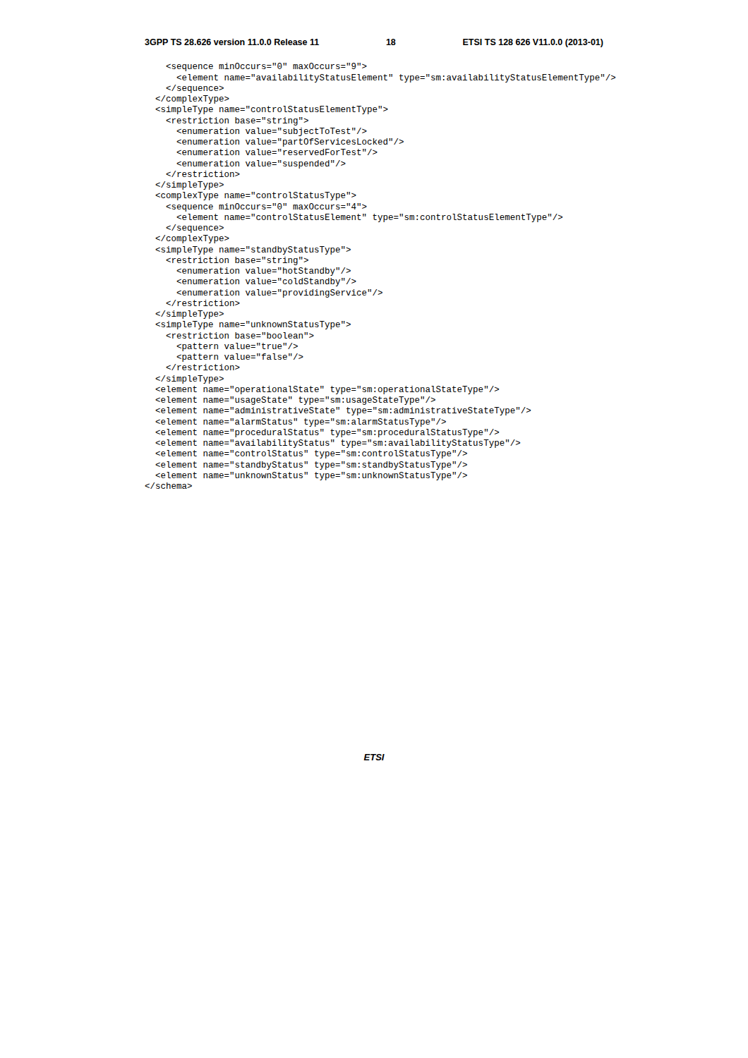3GPP TS 28.626 version 11.0.0 Release 11 18 ETSI TS 128 626 V11.0.0 (2013-01)
    <sequence minOccurs="0" maxOccurs="9">
      <element name="availabilityStatusElement" type="sm:availabilityStatusElementType"/>
    </sequence>
  </complexType>
  <simpleType name="controlStatusElementType">
    <restriction base="string">
      <enumeration value="subjectToTest"/>
      <enumeration value="partOfServicesLocked"/>
      <enumeration value="reservedForTest"/>
      <enumeration value="suspended"/>
    </restriction>
  </simpleType>
  <complexType name="controlStatusType">
    <sequence minOccurs="0" maxOccurs="4">
      <element name="controlStatusElement" type="sm:controlStatusElementType"/>
    </sequence>
  </complexType>
  <simpleType name="standbyStatusType">
    <restriction base="string">
      <enumeration value="hotStandby"/>
      <enumeration value="coldStandby"/>
      <enumeration value="providingService"/>
    </restriction>
  </simpleType>
  <simpleType name="unknownStatusType">
    <restriction base="boolean">
      <pattern value="true"/>
      <pattern value="false"/>
    </restriction>
  </simpleType>
  <element name="operationalState" type="sm:operationalStateType"/>
  <element name="usageState" type="sm:usageStateType"/>
  <element name="administrativeState" type="sm:administrativeStateType"/>
  <element name="alarmStatus" type="sm:alarmStatusType"/>
  <element name="proceduralStatus" type="sm:proceduralStatusType"/>
  <element name="availabilityStatus" type="sm:availabilityStatusType"/>
  <element name="controlStatus" type="sm:controlStatusType"/>
  <element name="standbyStatus" type="sm:standbyStatusType"/>
  <element name="unknownStatus" type="sm:unknownStatusType"/>
</schema>
ETSI